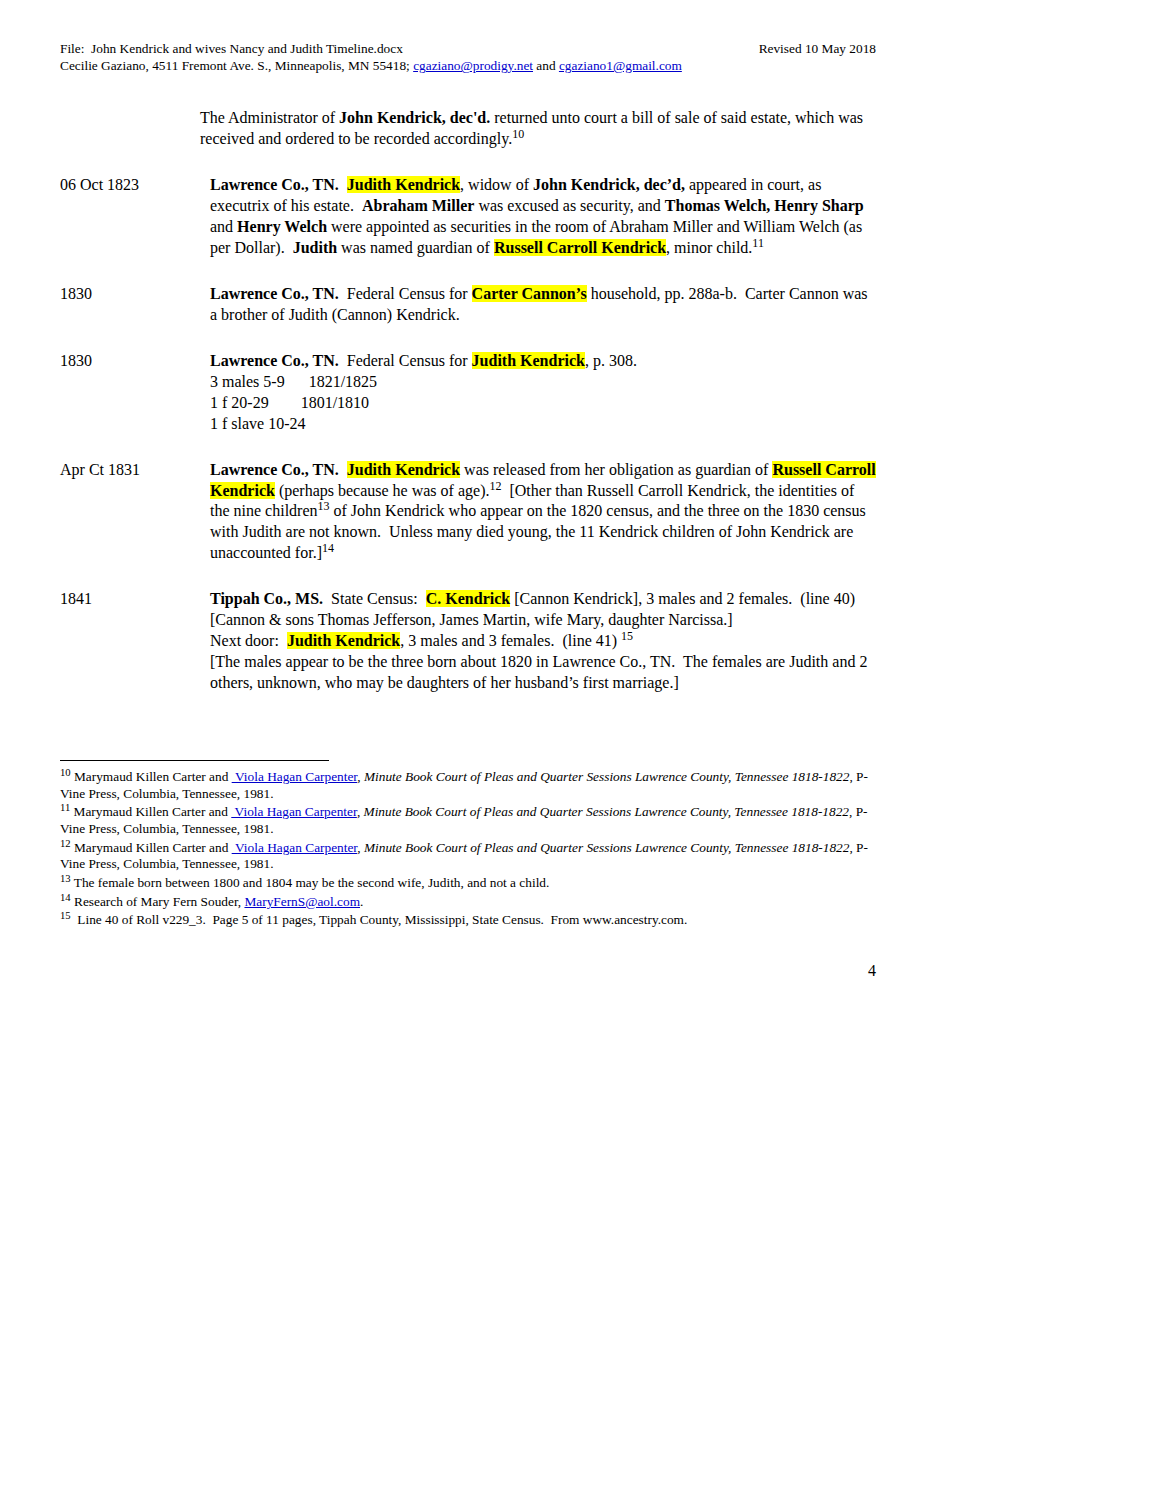File: John Kendrick and wives Nancy and Judith Timeline.docx Revised 10 May 2018
Cecilie Gaziano, 4511 Fremont Ave. S., Minneapolis, MN 55418; cgaziano@prodigy.net and cgaziano1@gmail.com
The Administrator of John Kendrick, dec'd. returned unto court a bill of sale of said estate, which was received and ordered to be recorded accordingly.10
06 Oct 1823
Lawrence Co., TN. Judith Kendrick, widow of John Kendrick, dec’d, appeared in court, as executrix of his estate. Abraham Miller was excused as security, and Thomas Welch, Henry Sharp and Henry Welch were appointed as securities in the room of Abraham Miller and William Welch (as per Dollar). Judith was named guardian of Russell Carroll Kendrick, minor child.11
1830
Lawrence Co., TN. Federal Census for Carter Cannon’s household, pp. 288a-b. Carter Cannon was a brother of Judith (Cannon) Kendrick.
1830
Lawrence Co., TN. Federal Census for Judith Kendrick, p. 308.
3 males 5-9 1821/1825
1 f 20-29 1801/1810
1 f slave 10-24
Apr Ct 1831
Lawrence Co., TN. Judith Kendrick was released from her obligation as guardian of Russell Carroll Kendrick (perhaps because he was of age).12 [Other than Russell Carroll Kendrick, the identities of the nine children13 of John Kendrick who appear on the 1820 census, and the three on the 1830 census with Judith are not known. Unless many died young, the 11 Kendrick children of John Kendrick are unaccounted for.]14
1841
Tippah Co., MS. State Census: C. Kendrick [Cannon Kendrick], 3 males and 2 females. (line 40) [Cannon & sons Thomas Jefferson, James Martin, wife Mary, daughter Narcissa.]
Next door: Judith Kendrick, 3 males and 3 females. (line 41) 15
[The males appear to be the three born about 1820 in Lawrence Co., TN. The females are Judith and 2 others, unknown, who may be daughters of her husband’s first marriage.]
10 Marymaud Killen Carter and Viola Hagan Carpenter, Minute Book Court of Pleas and Quarter Sessions Lawrence County, Tennessee 1818-1822, P-Vine Press, Columbia, Tennessee, 1981.
11 Marymaud Killen Carter and Viola Hagan Carpenter, Minute Book Court of Pleas and Quarter Sessions Lawrence County, Tennessee 1818-1822, P-Vine Press, Columbia, Tennessee, 1981.
12 Marymaud Killen Carter and Viola Hagan Carpenter, Minute Book Court of Pleas and Quarter Sessions Lawrence County, Tennessee 1818-1822, P-Vine Press, Columbia, Tennessee, 1981.
13 The female born between 1800 and 1804 may be the second wife, Judith, and not a child.
14 Research of Mary Fern Souder, MaryFernS@aol.com.
15 Line 40 of Roll v229_3. Page 5 of 11 pages, Tippah County, Mississippi, State Census. From www.ancestry.com.
4